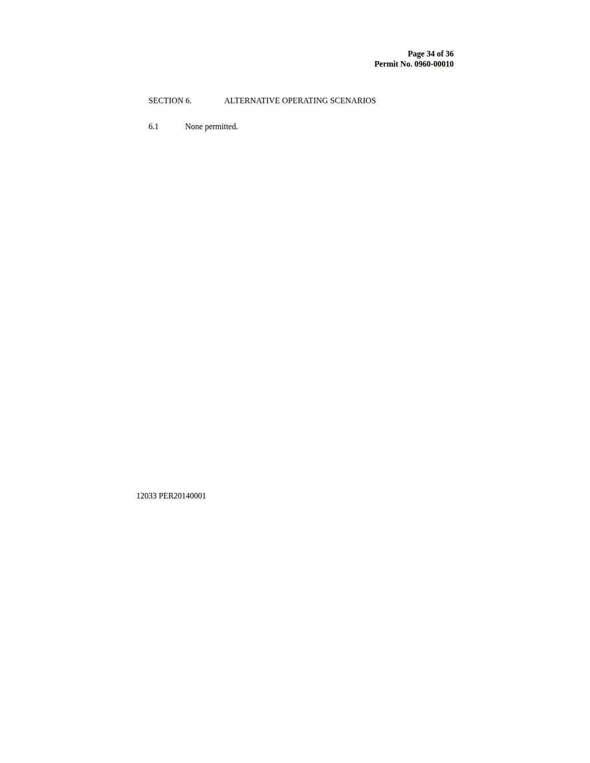Page 34 of 36
Permit No. 0960-00010
SECTION 6. ALTERNATIVE OPERATING SCENARIOS
6.1 None permitted.
12033 PER20140001